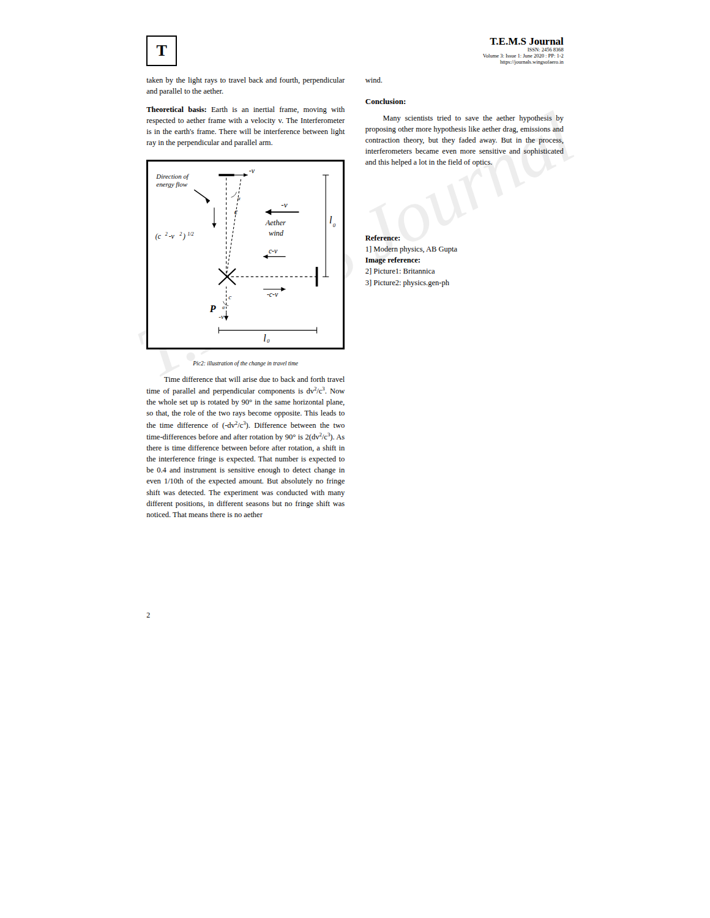T.E.M.S Journal
T
T.E.M.S Journal
ISSN: 2456 8368
Volume 3: Issue 1: June 2020 : PP: 1-2
https://journals.wingsofaero.in
taken by the light rays to travel back and fourth, perpendicular and parallel to the aether.
Theoretical basis: Earth is an inertial frame, moving with respected to aether frame with a velocity v. The Interferometer is in the earth's frame. There will be interference between light ray in the perpendicular and parallel arm.
Direction of energy flow -v c α (c 2 -v 2 ) 1/2 -v Aether wind l 0 c-v -c-v c α P -v l 0
Pic2: illustration of the change in travel time
Time difference that will arise due to back and forth travel time of parallel and perpendicular components is dv2/c3. Now the whole set up is rotated by 90° in the same horizontal plane, so that, the role of the two rays become opposite. This leads to the time difference of (-dv2/c3). Difference between the two time-differences before and after rotation by 90° is 2(dv2/c3). As there is time difference between before after rotation, a shift in the interference fringe is expected. That number is expected to be 0.4 and instrument is sensitive enough to detect change in even 1/10th of the expected amount. But absolutely no fringe shift was detected. The experiment was conducted with many different positions, in different seasons but no fringe shift was noticed. That means there is no aether
wind.
Conclusion:
Many scientists tried to save the aether hypothesis by proposing other more hypothesis like aether drag, emissions and contraction theory, but they faded away. But in the process, interferometers became even more sensitive and sophisticated and this helped a lot in the field of optics.
Reference:
1] Modern physics, AB Gupta
Image reference:
2] Picture1: Britannica
3] Picture2: physics.gen-ph
2